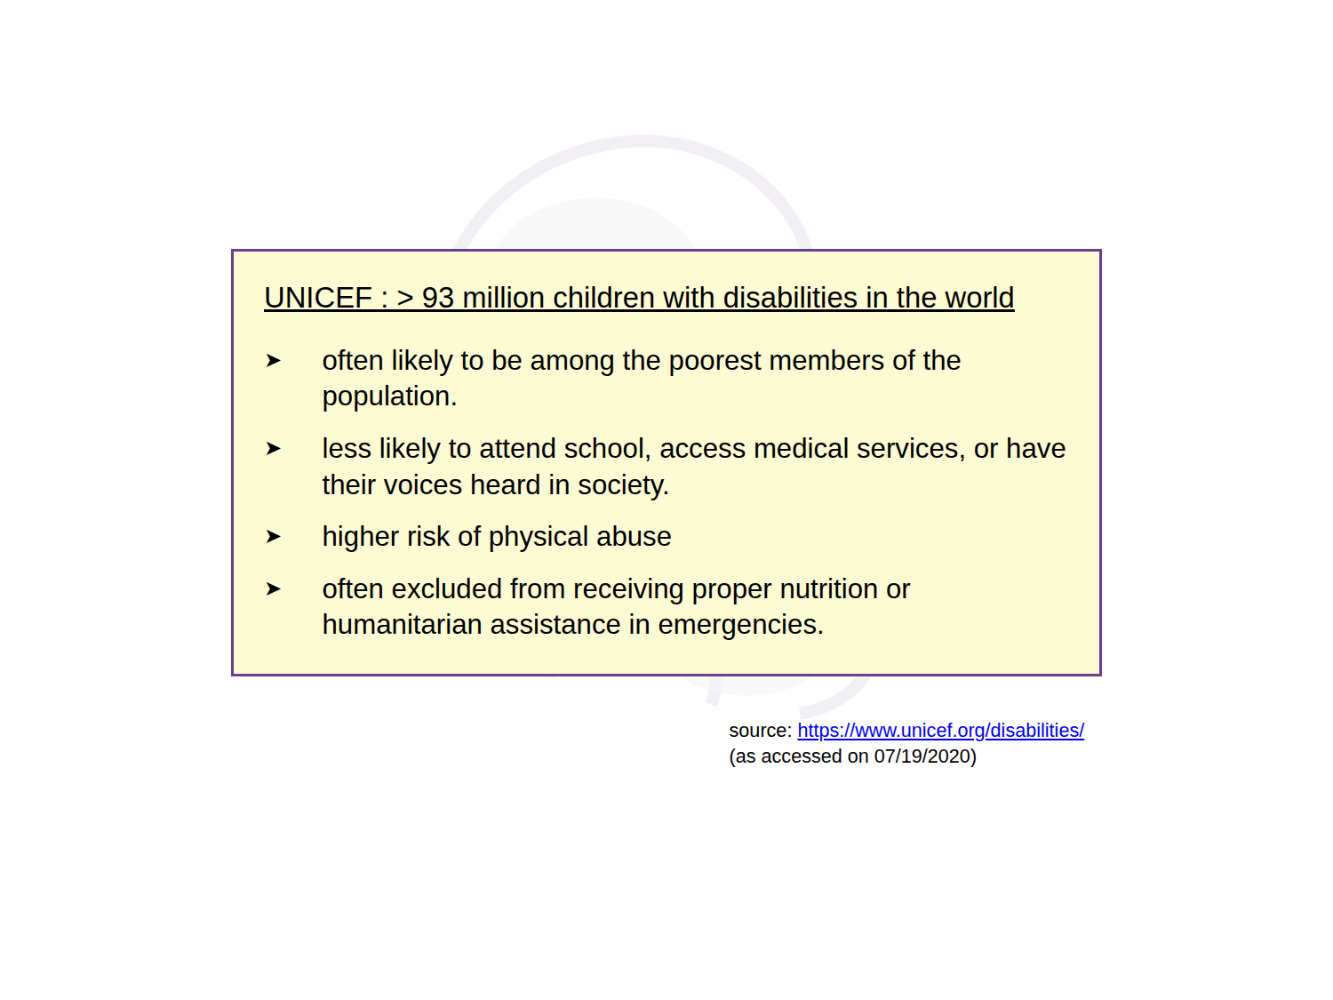UNICEF : > 93 million children with disabilities in the world
often likely to be among the poorest members of the population.
less likely to attend school, access medical services, or have their voices heard in society.
higher risk of physical abuse
often excluded from receiving proper nutrition or humanitarian assistance in emergencies.
source: https://www.unicef.org/disabilities/
(as accessed on 07/19/2020)